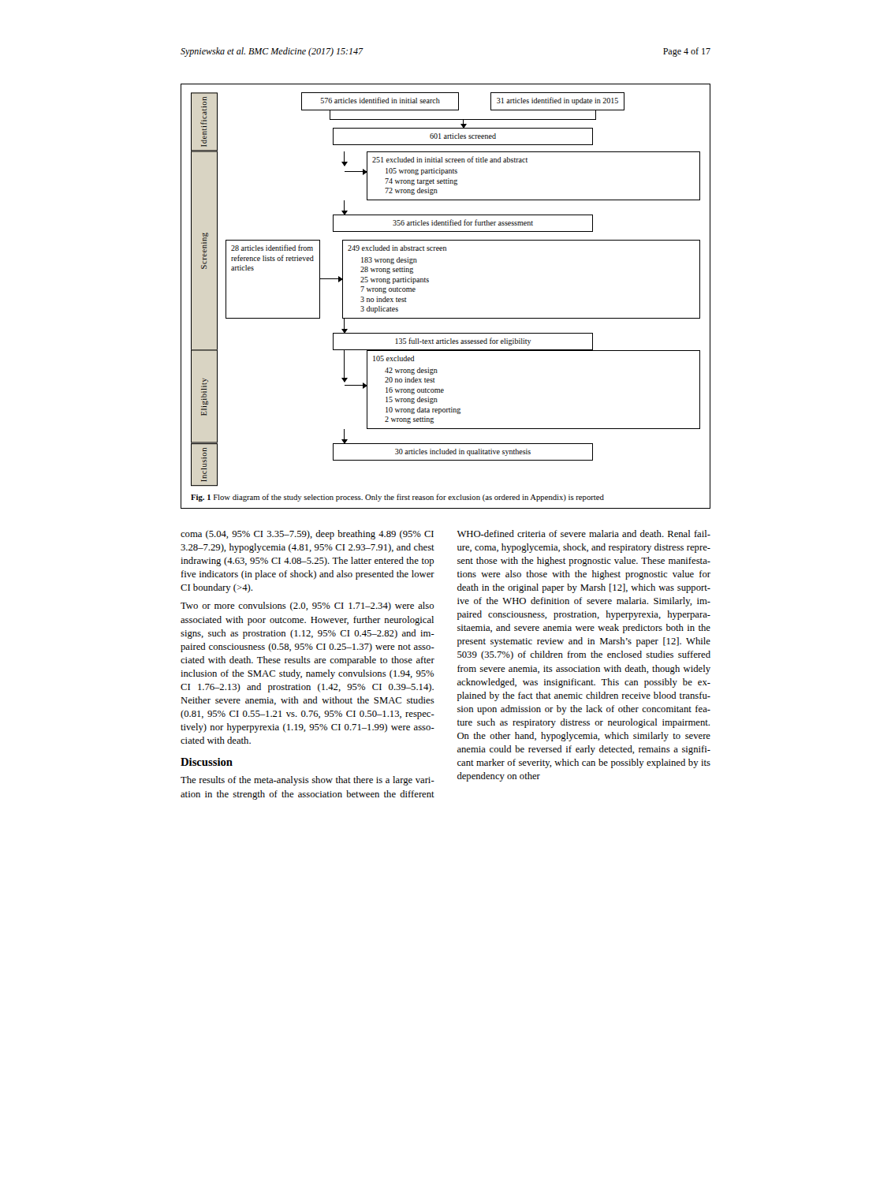Sypniewska et al. BMC Medicine (2017) 15:147
Page 4 of 17
Identification
576 articles identified in initial search
31 articles identified in update in 2015
601 articles screened
Screening
251 excluded in initial screen of title and abstract
105 wrong participants
74 wrong target setting
72 wrong design
356 articles identified for further assessment
28 articles identified from reference lists of retrieved articles
249 excluded in abstract screen
183 wrong design
28 wrong setting
25 wrong participants
7 wrong outcome
3 no index test
3 duplicates
135 full-text articles assessed for eligibility
Eligibility
105 excluded
42 wrong design
20 no index test
16 wrong outcome
15 wrong design
10 wrong data reporting
2 wrong setting
Inclusion
30 articles included in qualitative synthesis
Fig. 1 Flow diagram of the study selection process. Only the first reason for exclusion (as ordered in Appendix) is reported
coma (5.04, 95% CI 3.35–7.59), deep breathing 4.89 (95% CI 3.28–7.29), hypoglycemia (4.81, 95% CI 2.93–7.91), and chest indrawing (4.63, 95% CI 4.08–5.25). The latter entered the top five indicators (in place of shock) and also presented the lower CI boundary (>4).
Two or more convulsions (2.0, 95% CI 1.71–2.34) were also associated with poor outcome. However, further neurological signs, such as prostration (1.12, 95% CI 0.45–2.82) and impaired consciousness (0.58, 95% CI 0.25–1.37) were not associated with death. These results are comparable to those after inclusion of the SMAC study, namely convulsions (1.94, 95% CI 1.76–2.13) and prostration (1.42, 95% CI 0.39–5.14). Neither severe anemia, with and without the SMAC studies (0.81, 95% CI 0.55–1.21 vs. 0.76, 95% CI 0.50–1.13, respectively) nor hyperpyrexia (1.19, 95% CI 0.71–1.99) were associated with death.
Discussion
The results of the meta-analysis show that there is a large variation in the strength of the association between the different WHO-defined criteria of severe malaria and death. Renal failure, coma, hypoglycemia, shock, and respiratory distress represent those with the highest prognostic value. These manifestations were also those with the highest prognostic value for death in the original paper by Marsh [12], which was supportive of the WHO definition of severe malaria. Similarly, impaired consciousness, prostration, hyperpyrexia, hyperparasitaemia, and severe anemia were weak predictors both in the present systematic review and in Marsh’s paper [12]. While 5039 (35.7%) of children from the enclosed studies suffered from severe anemia, its association with death, though widely acknowledged, was insignificant. This can possibly be explained by the fact that anemic children receive blood transfusion upon admission or by the lack of other concomitant feature such as respiratory distress or neurological impairment. On the other hand, hypoglycemia, which similarly to severe anemia could be reversed if early detected, remains a significant marker of severity, which can be possibly explained by its dependency on other